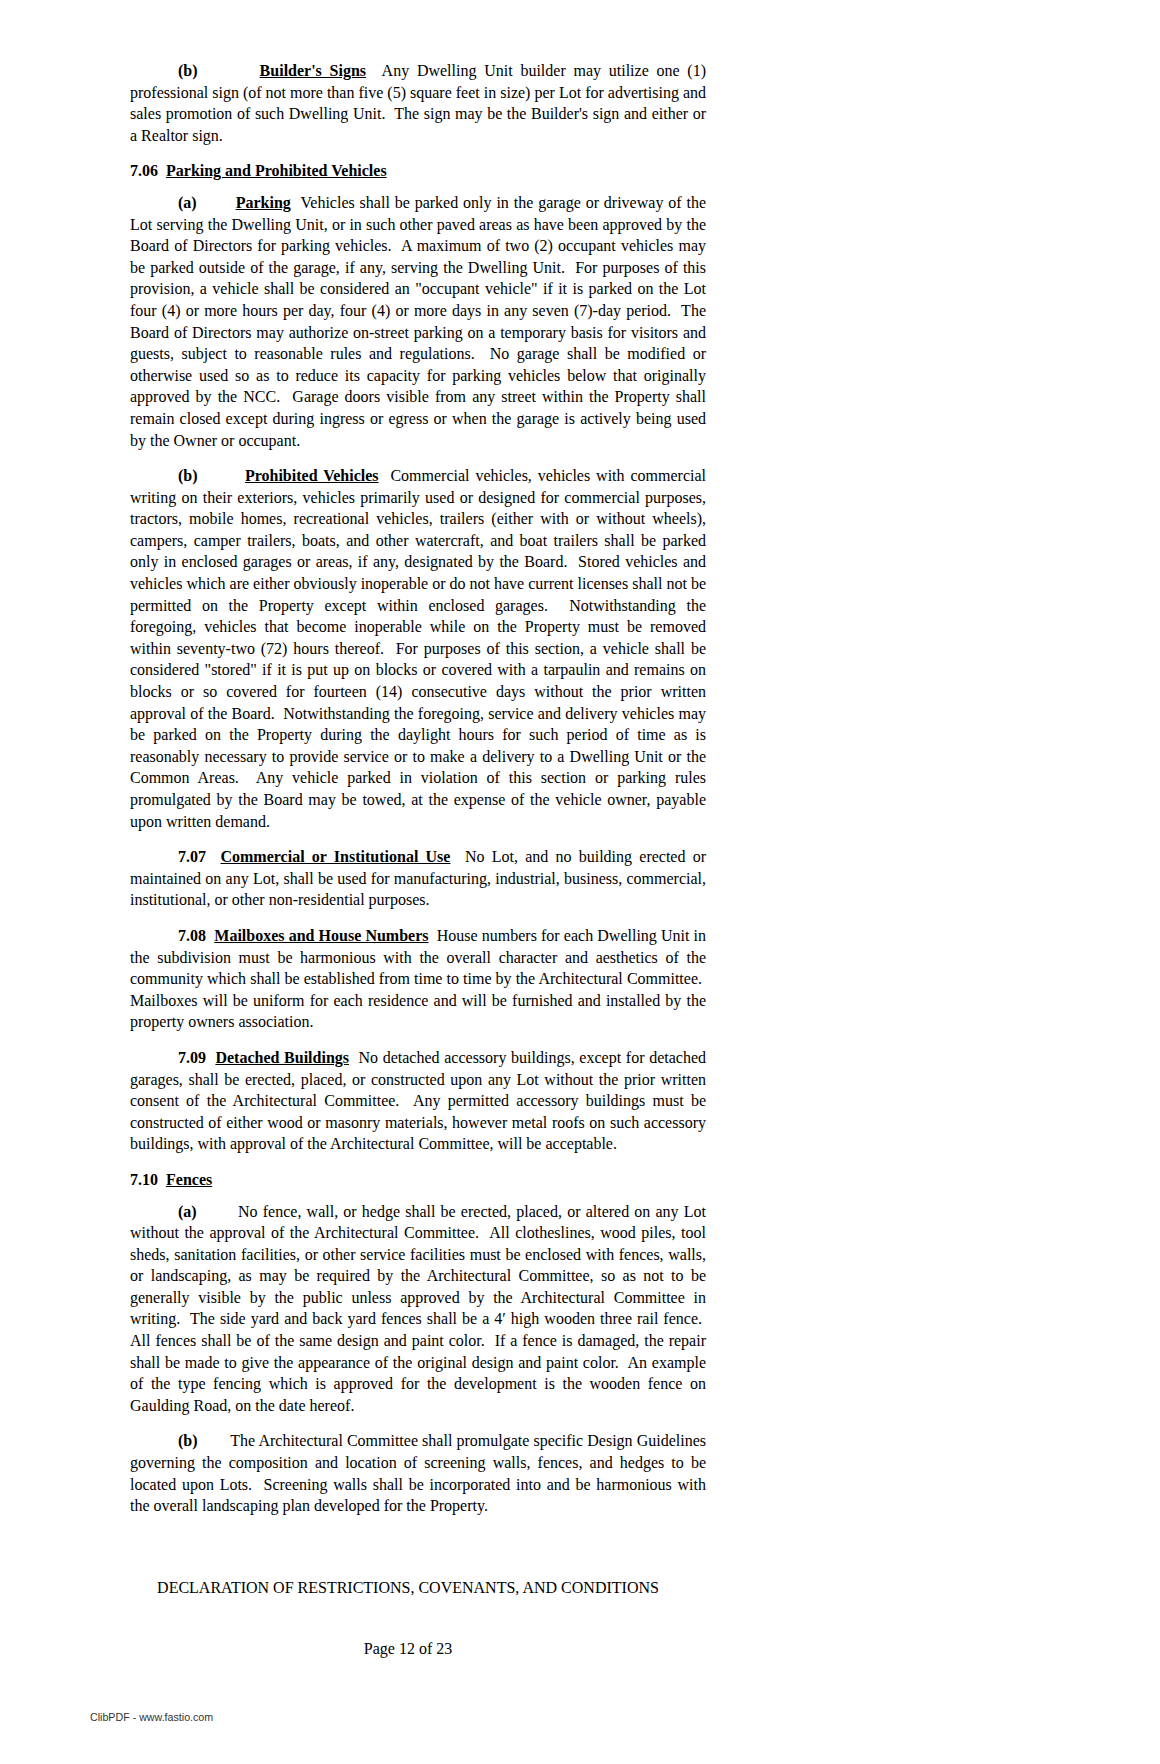(b) Builder's Signs Any Dwelling Unit builder may utilize one (1) professional sign (of not more than five (5) square feet in size) per Lot for advertising and sales promotion of such Dwelling Unit. The sign may be the Builder's sign and either or a Realtor sign.
7.06 Parking and Prohibited Vehicles
(a) Parking Vehicles shall be parked only in the garage or driveway of the Lot serving the Dwelling Unit, or in such other paved areas as have been approved by the Board of Directors for parking vehicles. A maximum of two (2) occupant vehicles may be parked outside of the garage, if any, serving the Dwelling Unit. For purposes of this provision, a vehicle shall be considered an "occupant vehicle" if it is parked on the Lot four (4) or more hours per day, four (4) or more days in any seven (7)-day period. The Board of Directors may authorize on-street parking on a temporary basis for visitors and guests, subject to reasonable rules and regulations. No garage shall be modified or otherwise used so as to reduce its capacity for parking vehicles below that originally approved by the NCC. Garage doors visible from any street within the Property shall remain closed except during ingress or egress or when the garage is actively being used by the Owner or occupant.
(b) Prohibited Vehicles Commercial vehicles, vehicles with commercial writing on their exteriors, vehicles primarily used or designed for commercial purposes, tractors, mobile homes, recreational vehicles, trailers (either with or without wheels), campers, camper trailers, boats, and other watercraft, and boat trailers shall be parked only in enclosed garages or areas, if any, designated by the Board. Stored vehicles and vehicles which are either obviously inoperable or do not have current licenses shall not be permitted on the Property except within enclosed garages. Notwithstanding the foregoing, vehicles that become inoperable while on the Property must be removed within seventy-two (72) hours thereof. For purposes of this section, a vehicle shall be considered "stored" if it is put up on blocks or covered with a tarpaulin and remains on blocks or so covered for fourteen (14) consecutive days without the prior written approval of the Board. Notwithstanding the foregoing, service and delivery vehicles may be parked on the Property during the daylight hours for such period of time as is reasonably necessary to provide service or to make a delivery to a Dwelling Unit or the Common Areas. Any vehicle parked in violation of this section or parking rules promulgated by the Board may be towed, at the expense of the vehicle owner, payable upon written demand.
7.07 Commercial or Institutional Use No Lot, and no building erected or maintained on any Lot, shall be used for manufacturing, industrial, business, commercial, institutional, or other non-residential purposes.
7.08 Mailboxes and House Numbers House numbers for each Dwelling Unit in the subdivision must be harmonious with the overall character and aesthetics of the community which shall be established from time to time by the Architectural Committee. Mailboxes will be uniform for each residence and will be furnished and installed by the property owners association.
7.09 Detached Buildings No detached accessory buildings, except for detached garages, shall be erected, placed, or constructed upon any Lot without the prior written consent of the Architectural Committee. Any permitted accessory buildings must be constructed of either wood or masonry materials, however metal roofs on such accessory buildings, with approval of the Architectural Committee, will be acceptable.
7.10 Fences
(a) No fence, wall, or hedge shall be erected, placed, or altered on any Lot without the approval of the Architectural Committee. All clotheslines, wood piles, tool sheds, sanitation facilities, or other service facilities must be enclosed with fences, walls, or landscaping, as may be required by the Architectural Committee, so as not to be generally visible by the public unless approved by the Architectural Committee in writing. The side yard and back yard fences shall be a 4′ high wooden three rail fence. All fences shall be of the same design and paint color. If a fence is damaged, the repair shall be made to give the appearance of the original design and paint color. An example of the type fencing which is approved for the development is the wooden fence on Gaulding Road, on the date hereof.
(b) The Architectural Committee shall promulgate specific Design Guidelines governing the composition and location of screening walls, fences, and hedges to be located upon Lots. Screening walls shall be incorporated into and be harmonious with the overall landscaping plan developed for the Property.
DECLARATION OF RESTRICTIONS, COVENANTS, AND CONDITIONS
Page 12 of 23
ClibPDF - www.fastio.com